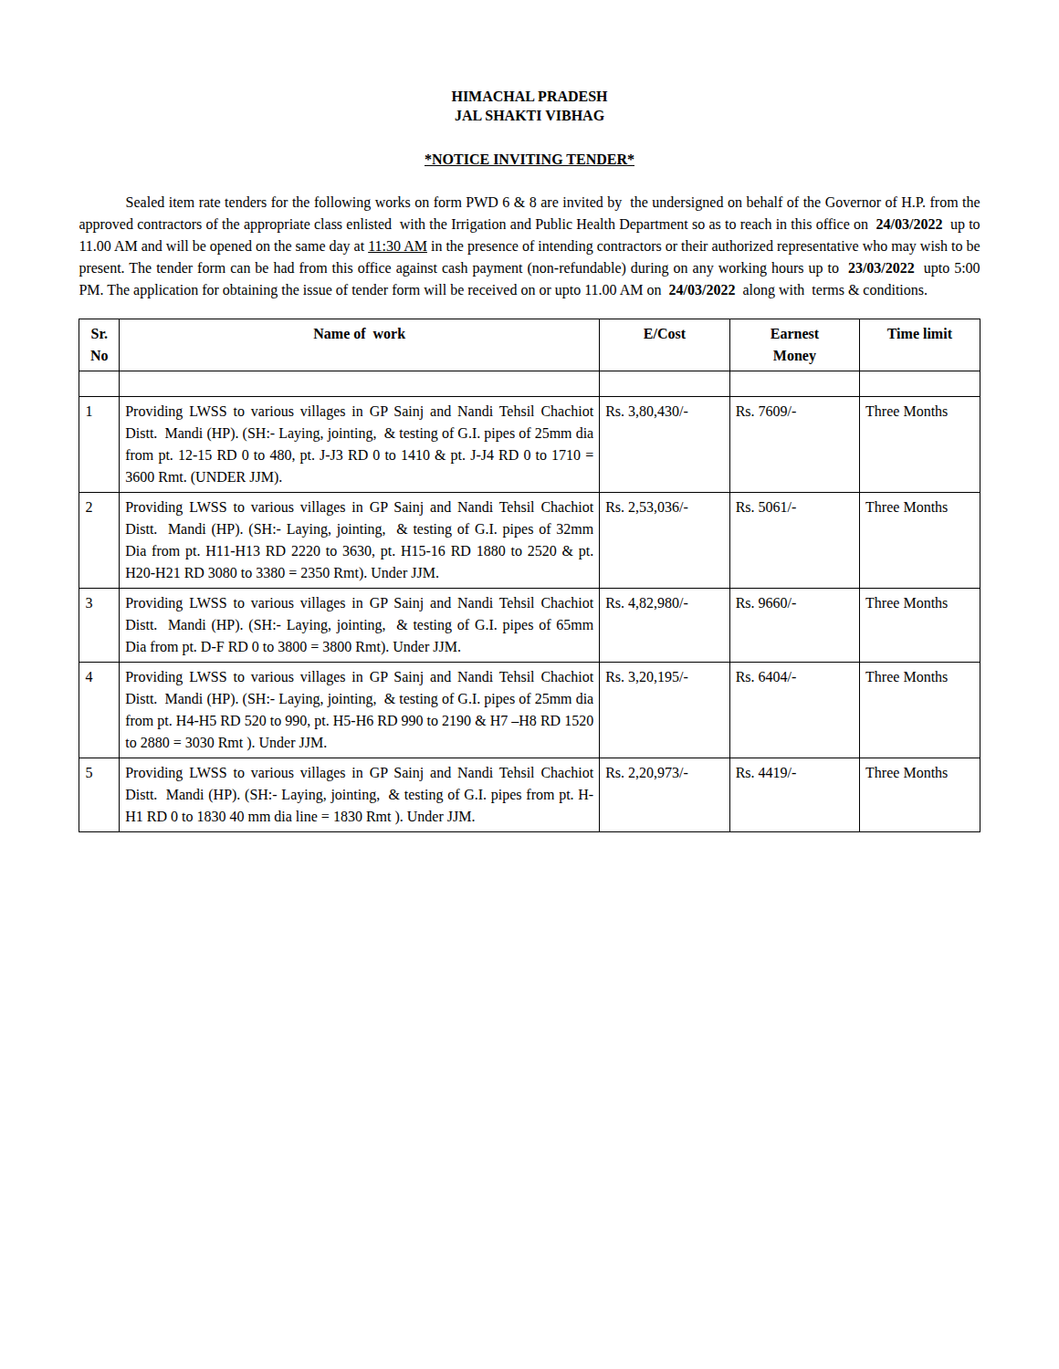HIMACHAL PRADESH
JAL SHAKTI VIBHAG
*NOTICE INVITING TENDER*
Sealed item rate tenders for the following works on form PWD 6 & 8 are invited by the undersigned on behalf of the Governor of H.P. from the approved contractors of the appropriate class enlisted with the Irrigation and Public Health Department so as to reach in this office on 24/03/2022 up to 11.00 AM and will be opened on the same day at 11:30 AM in the presence of intending contractors or their authorized representative who may wish to be present. The tender form can be had from this office against cash payment (non-refundable) during on any working hours up to 23/03/2022 upto 5:00 PM. The application for obtaining the issue of tender form will be received on or upto 11.00 AM on 24/03/2022 along with terms & conditions.
| Sr. No | Name of work | E/Cost | Earnest Money | Time limit |
| --- | --- | --- | --- | --- |
| 1 | Providing LWSS to various villages in GP Sainj and Nandi Tehsil Chachiot Distt. Mandi (HP). (SH:- Laying, jointing, & testing of G.I. pipes of 25mm dia from pt. 12-15 RD 0 to 480, pt. J-J3 RD 0 to 1410 & pt. J-J4 RD 0 to 1710 = 3600 Rmt. (UNDER JJM). | Rs. 3,80,430/- | Rs. 7609/- | Three Months |
| 2 | Providing LWSS to various villages in GP Sainj and Nandi Tehsil Chachiot Distt. Mandi (HP). (SH:- Laying, jointing, & testing of G.I. pipes of 32mm Dia from pt. H11-H13 RD 2220 to 3630, pt. H15-16 RD 1880 to 2520 & pt. H20-H21 RD 3080 to 3380 = 2350 Rmt). Under JJM. | Rs. 2,53,036/- | Rs. 5061/- | Three Months |
| 3 | Providing LWSS to various villages in GP Sainj and Nandi Tehsil Chachiot Distt. Mandi (HP). (SH:- Laying, jointing, & testing of G.I. pipes of 65mm Dia from pt. D-F RD 0 to 3800 = 3800 Rmt). Under JJM. | Rs. 4,82,980/- | Rs. 9660/- | Three Months |
| 4 | Providing LWSS to various villages in GP Sainj and Nandi Tehsil Chachiot Distt. Mandi (HP). (SH:- Laying, jointing, & testing of G.I. pipes of 25mm dia from pt. H4-H5 RD 520 to 990, pt. H5-H6 RD 990 to 2190 & H7 –H8 RD 1520 to 2880 = 3030 Rmt ). Under JJM. | Rs. 3,20,195/- | Rs. 6404/- | Three Months |
| 5 | Providing LWSS to various villages in GP Sainj and Nandi Tehsil Chachiot Distt. Mandi (HP). (SH:- Laying, jointing, & testing of G.I. pipes from pt. H-H1 RD 0 to 1830 40 mm dia line = 1830 Rmt ). Under JJM. | Rs. 2,20,973/- | Rs. 4419/- | Three Months |